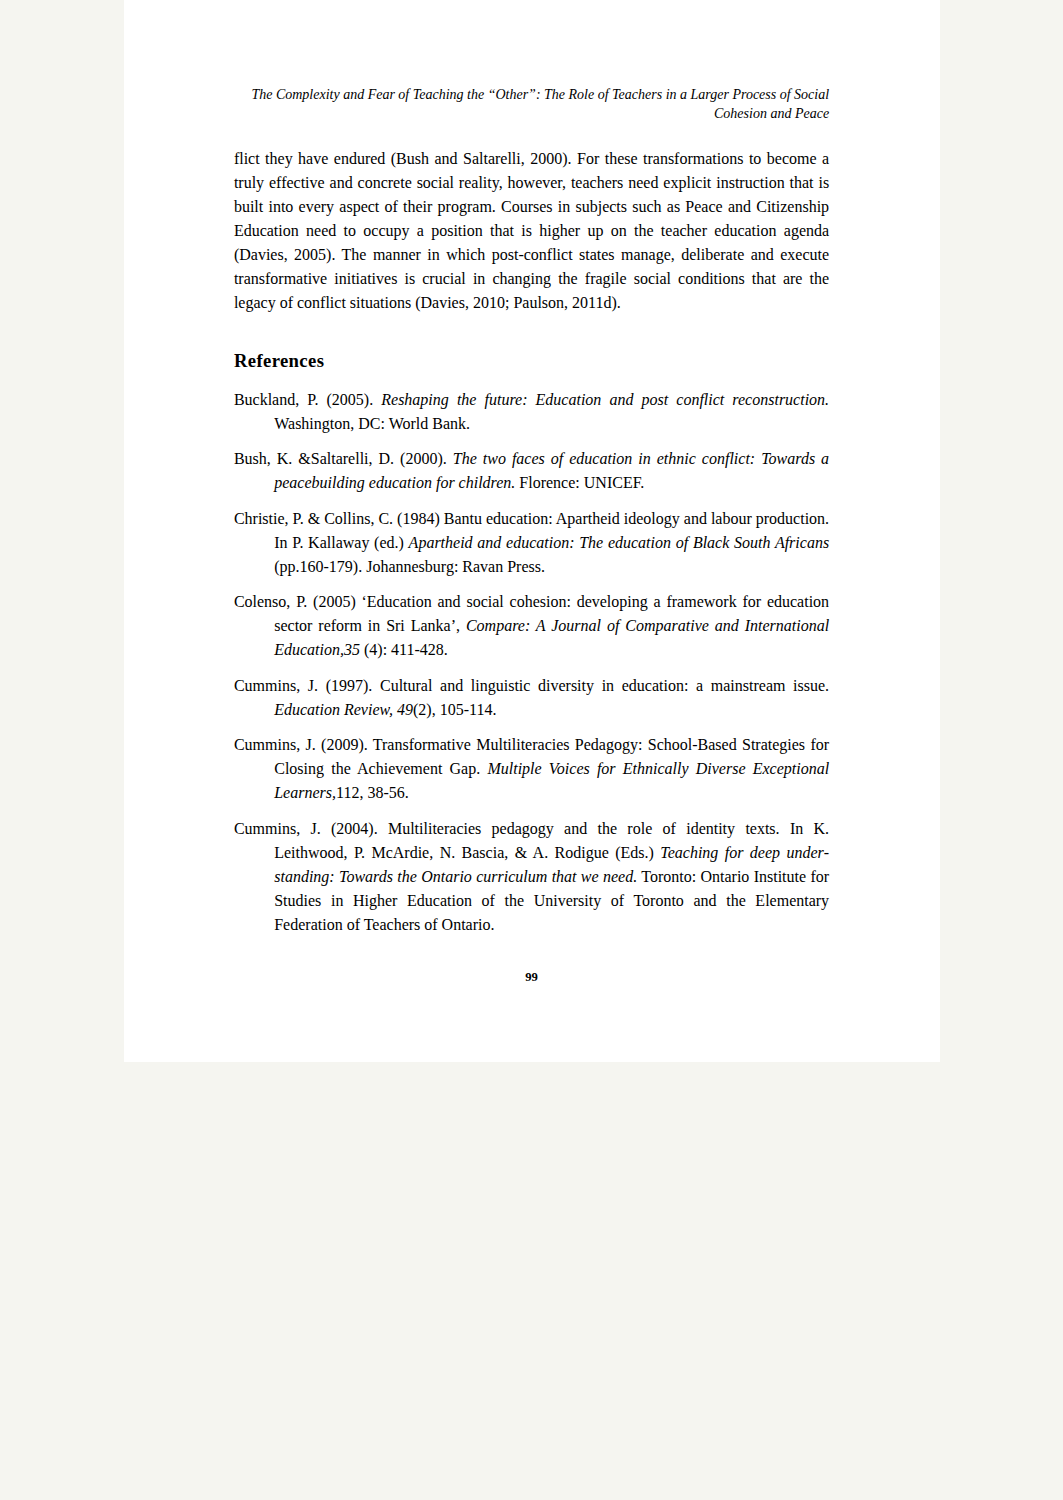The Complexity and Fear of Teaching the “Other”: The Role of Teachers in a Larger Process of Social Cohesion and Peace
flict they have endured (Bush and Saltarelli, 2000). For these transformations to become a truly effective and concrete social reality, however, teachers need explicit instruction that is built into every aspect of their program. Courses in subjects such as Peace and Citizenship Education need to occupy a position that is higher up on the teacher education agenda (Davies, 2005). The manner in which post-conflict states manage, deliberate and execute transformative initiatives is crucial in changing the fragile social conditions that are the legacy of conflict situations (Davies, 2010; Paulson, 2011d).
References
Buckland, P. (2005). Reshaping the future: Education and post conflict reconstruction. Washington, DC: World Bank.
Bush, K. &Saltarelli, D. (2000). The two faces of education in ethnic conflict: Towards a peacebuilding education for children. Florence: UNICEF.
Christie, P. & Collins, C. (1984) Bantu education: Apartheid ideology and labour production. In P. Kallaway (ed.) Apartheid and education: The education of Black South Africans (pp.160-179). Johannesburg: Ravan Press.
Colenso, P. (2005) ‘Education and social cohesion: developing a framework for education sector reform in Sri Lanka’, Compare: A Journal of Comparative and International Education,35 (4): 411-428.
Cummins, J. (1997). Cultural and linguistic diversity in education: a mainstream issue. Education Review, 49(2), 105-114.
Cummins, J. (2009). Transformative Multiliteracies Pedagogy: School-Based Strategies for Closing the Achievement Gap. Multiple Voices for Ethnically Diverse Exceptional Learners, 112, 38-56.
Cummins, J. (2004). Multiliteracies pedagogy and the role of identity texts. In K. Leithwood, P. McArdie, N. Bascia, & A. Rodigue (Eds.) Teaching for deep understanding: Towards the Ontario curriculum that we need. Toronto: Ontario Institute for Studies in Higher Education of the University of Toronto and the Elementary Federation of Teachers of Ontario.
99